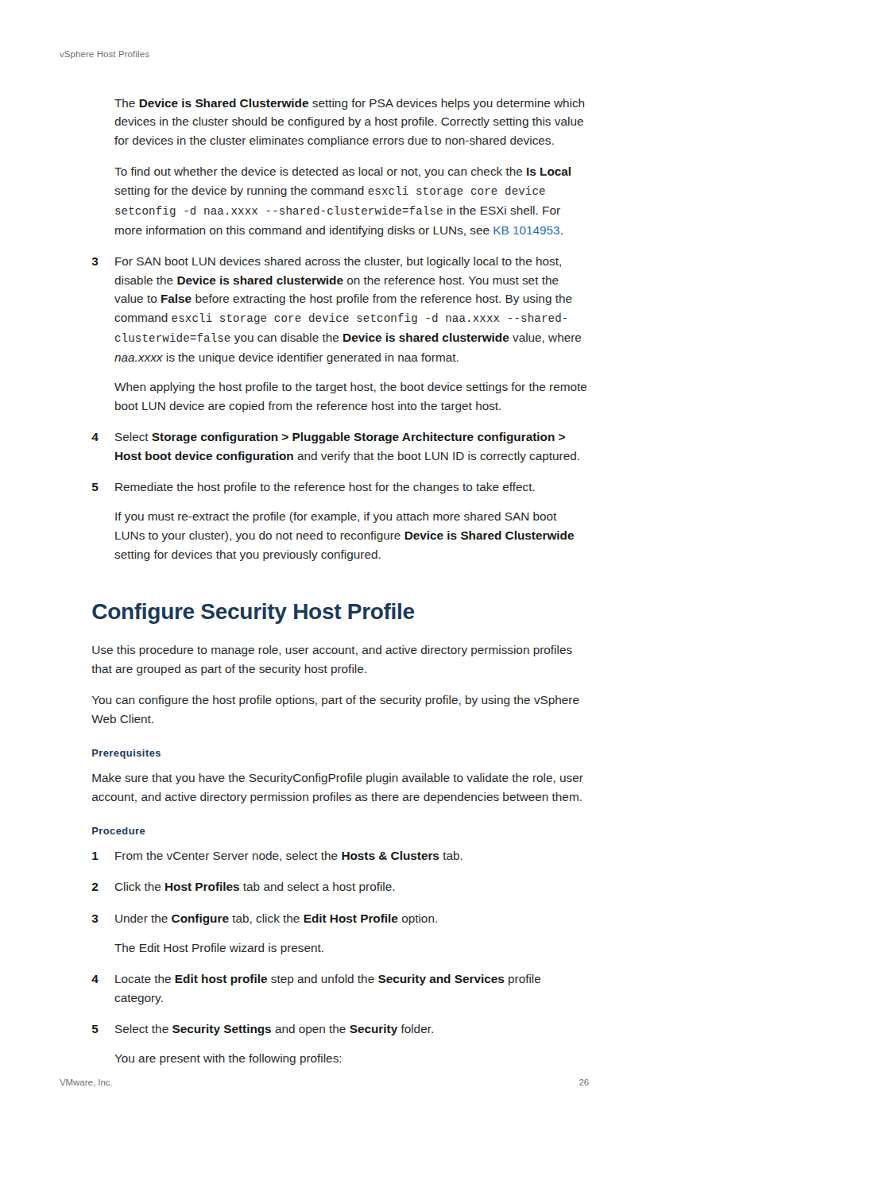vSphere Host Profiles
The Device is Shared Clusterwide setting for PSA devices helps you determine which devices in the cluster should be configured by a host profile. Correctly setting this value for devices in the cluster eliminates compliance errors due to non-shared devices.
To find out whether the device is detected as local or not, you can check the Is Local setting for the device by running the command esxcli storage core device setconfig -d naa.xxxx --shared-clusterwide=false in the ESXi shell. For more information on this command and identifying disks or LUNs, see KB 1014953.
3
For SAN boot LUN devices shared across the cluster, but logically local to the host, disable the Device is shared clusterwide on the reference host. You must set the value to False before extracting the host profile from the reference host. By using the command esxcli storage core device setconfig -d naa.xxxx --shared-clusterwide=false you can disable the Device is shared clusterwide value, where naa.xxxx is the unique device identifier generated in naa format.
When applying the host profile to the target host, the boot device settings for the remote boot LUN device are copied from the reference host into the target host.
4
Select Storage configuration > Pluggable Storage Architecture configuration > Host boot device configuration and verify that the boot LUN ID is correctly captured.
5
Remediate the host profile to the reference host for the changes to take effect.
If you must re-extract the profile (for example, if you attach more shared SAN boot LUNs to your cluster), you do not need to reconfigure Device is Shared Clusterwide setting for devices that you previously configured.
Configure Security Host Profile
Use this procedure to manage role, user account, and active directory permission profiles that are grouped as part of the security host profile.
You can configure the host profile options, part of the security profile, by using the vSphere Web Client.
Prerequisites
Make sure that you have the SecurityConfigProfile plugin available to validate the role, user account, and active directory permission profiles as there are dependencies between them.
Procedure
1
From the vCenter Server node, select the Hosts & Clusters tab.
2
Click the Host Profiles tab and select a host profile.
3
Under the Configure tab, click the Edit Host Profile option.
The Edit Host Profile wizard is present.
4
Locate the Edit host profile step and unfold the Security and Services profile category.
5
Select the Security Settings and open the Security folder.
You are present with the following profiles:
VMware, Inc. 26